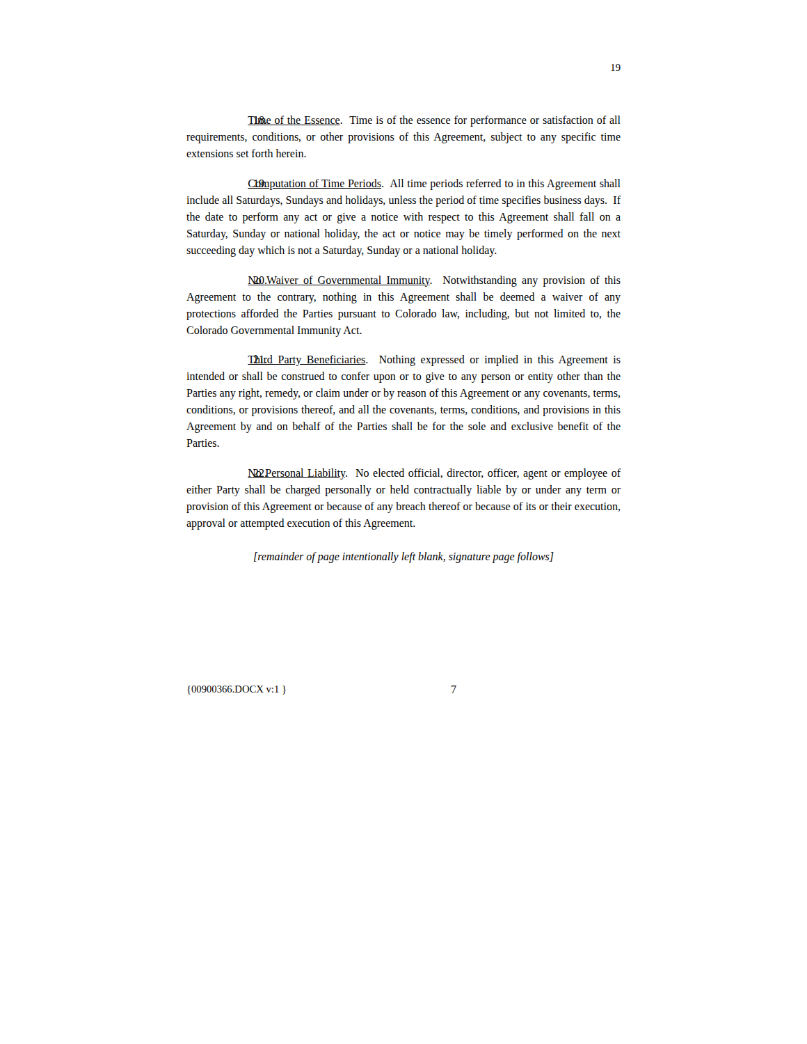19
18. Time of the Essence. Time is of the essence for performance or satisfaction of all requirements, conditions, or other provisions of this Agreement, subject to any specific time extensions set forth herein.
19. Computation of Time Periods. All time periods referred to in this Agreement shall include all Saturdays, Sundays and holidays, unless the period of time specifies business days. If the date to perform any act or give a notice with respect to this Agreement shall fall on a Saturday, Sunday or national holiday, the act or notice may be timely performed on the next succeeding day which is not a Saturday, Sunday or a national holiday.
20. No Waiver of Governmental Immunity. Notwithstanding any provision of this Agreement to the contrary, nothing in this Agreement shall be deemed a waiver of any protections afforded the Parties pursuant to Colorado law, including, but not limited to, the Colorado Governmental Immunity Act.
21. Third Party Beneficiaries. Nothing expressed or implied in this Agreement is intended or shall be construed to confer upon or to give to any person or entity other than the Parties any right, remedy, or claim under or by reason of this Agreement or any covenants, terms, conditions, or provisions thereof, and all the covenants, terms, conditions, and provisions in this Agreement by and on behalf of the Parties shall be for the sole and exclusive benefit of the Parties.
22. No Personal Liability. No elected official, director, officer, agent or employee of either Party shall be charged personally or held contractually liable by or under any term or provision of this Agreement or because of any breach thereof or because of its or their execution, approval or attempted execution of this Agreement.
[remainder of page intentionally left blank, signature page follows]
{00900366.DOCX v:1 }
7